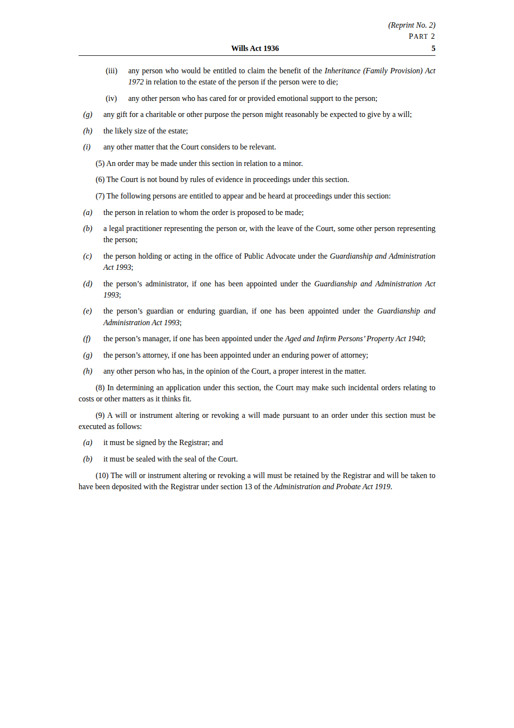(Reprint No. 2)
PART 2
Wills Act 1936 5
(iii) any person who would be entitled to claim the benefit of the Inheritance (Family Provision) Act 1972 in relation to the estate of the person if the person were to die;
(iv) any other person who has cared for or provided emotional support to the person;
(g) any gift for a charitable or other purpose the person might reasonably be expected to give by a will;
(h) the likely size of the estate;
(i) any other matter that the Court considers to be relevant.
(5) An order may be made under this section in relation to a minor.
(6) The Court is not bound by rules of evidence in proceedings under this section.
(7) The following persons are entitled to appear and be heard at proceedings under this section:
(a) the person in relation to whom the order is proposed to be made;
(b) a legal practitioner representing the person or, with the leave of the Court, some other person representing the person;
(c) the person holding or acting in the office of Public Advocate under the Guardianship and Administration Act 1993;
(d) the person’s administrator, if one has been appointed under the Guardianship and Administration Act 1993;
(e) the person’s guardian or enduring guardian, if one has been appointed under the Guardianship and Administration Act 1993;
(f) the person’s manager, if one has been appointed under the Aged and Infirm Persons’ Property Act 1940;
(g) the person’s attorney, if one has been appointed under an enduring power of attorney;
(h) any other person who has, in the opinion of the Court, a proper interest in the matter.
(8) In determining an application under this section, the Court may make such incidental orders relating to costs or other matters as it thinks fit.
(9) A will or instrument altering or revoking a will made pursuant to an order under this section must be executed as follows:
(a) it must be signed by the Registrar; and
(b) it must be sealed with the seal of the Court.
(10) The will or instrument altering or revoking a will must be retained by the Registrar and will be taken to have been deposited with the Registrar under section 13 of the Administration and Probate Act 1919.